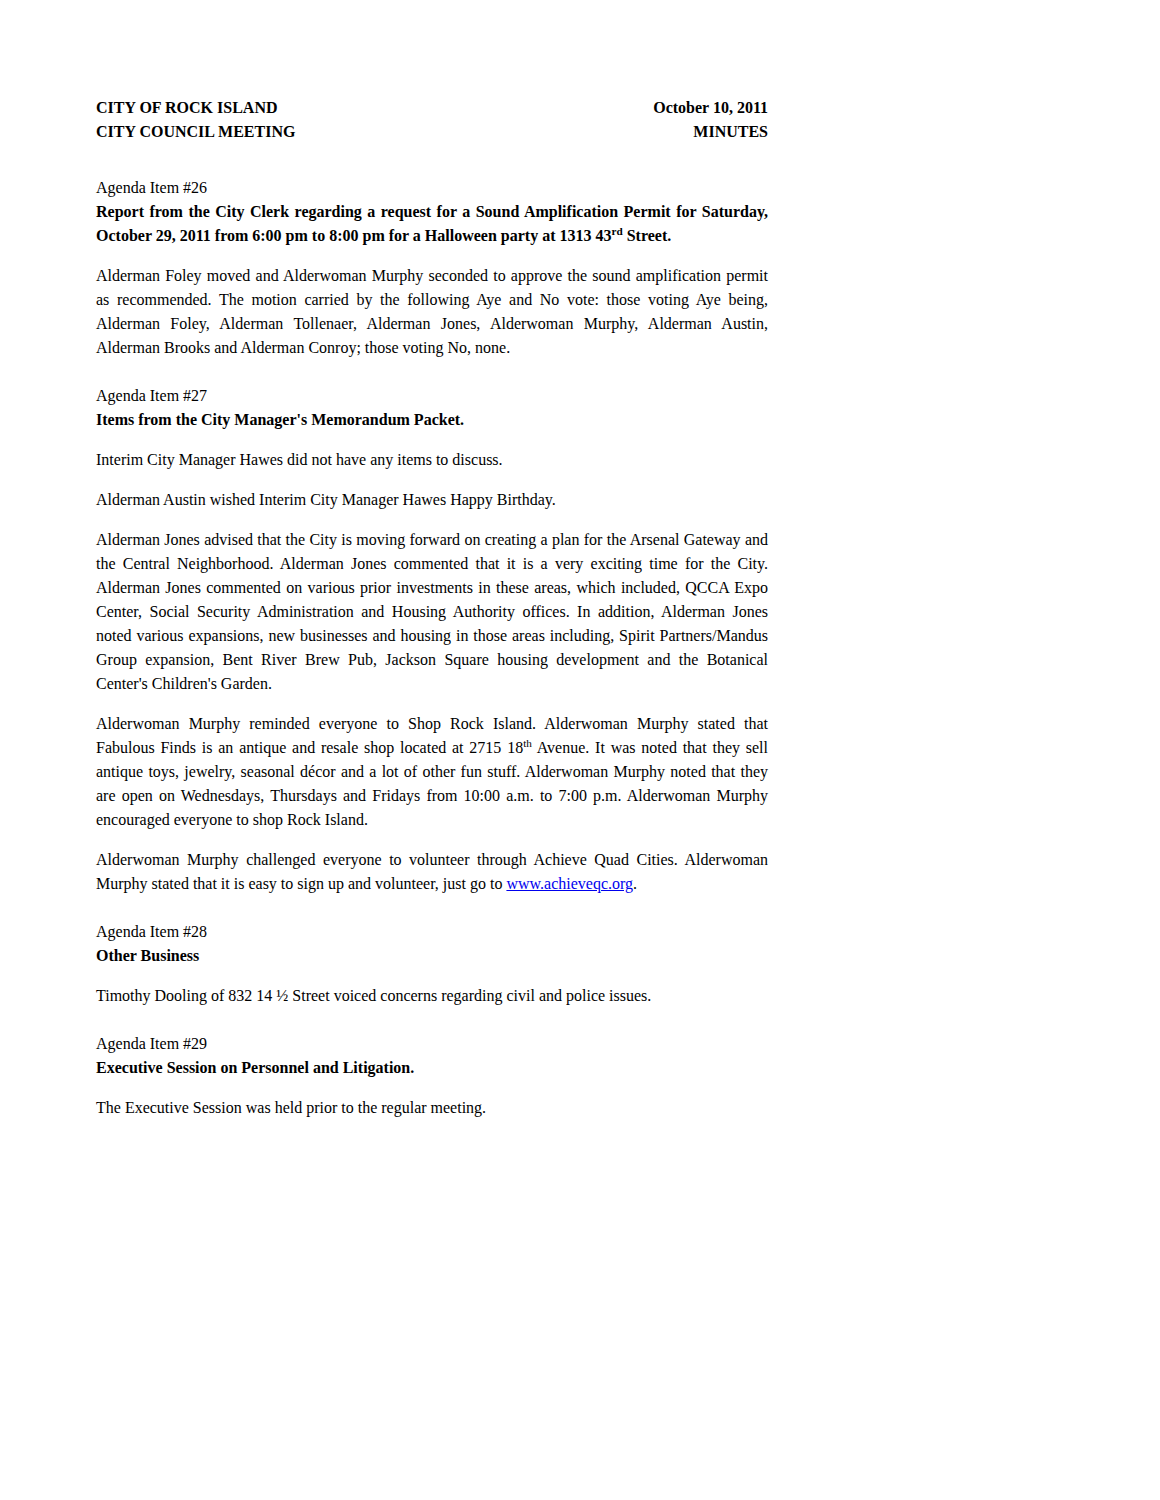CITY OF ROCK ISLAND CITY COUNCIL MEETING
October 10, 2011 MINUTES
Agenda Item #26
Report from the City Clerk regarding a request for a Sound Amplification Permit for Saturday, October 29, 2011 from 6:00 pm to 8:00 pm for a Halloween party at 1313 43rd Street.
Alderman Foley moved and Alderwoman Murphy seconded to approve the sound amplification permit as recommended. The motion carried by the following Aye and No vote: those voting Aye being, Alderman Foley, Alderman Tollenaer, Alderman Jones, Alderwoman Murphy, Alderman Austin, Alderman Brooks and Alderman Conroy; those voting No, none.
Agenda Item #27
Items from the City Manager's Memorandum Packet.
Interim City Manager Hawes did not have any items to discuss.
Alderman Austin wished Interim City Manager Hawes Happy Birthday.
Alderman Jones advised that the City is moving forward on creating a plan for the Arsenal Gateway and the Central Neighborhood. Alderman Jones commented that it is a very exciting time for the City. Alderman Jones commented on various prior investments in these areas, which included, QCCA Expo Center, Social Security Administration and Housing Authority offices. In addition, Alderman Jones noted various expansions, new businesses and housing in those areas including, Spirit Partners/Mandus Group expansion, Bent River Brew Pub, Jackson Square housing development and the Botanical Center's Children's Garden.
Alderwoman Murphy reminded everyone to Shop Rock Island. Alderwoman Murphy stated that Fabulous Finds is an antique and resale shop located at 2715 18th Avenue. It was noted that they sell antique toys, jewelry, seasonal décor and a lot of other fun stuff. Alderwoman Murphy noted that they are open on Wednesdays, Thursdays and Fridays from 10:00 a.m. to 7:00 p.m. Alderwoman Murphy encouraged everyone to shop Rock Island.
Alderwoman Murphy challenged everyone to volunteer through Achieve Quad Cities. Alderwoman Murphy stated that it is easy to sign up and volunteer, just go to www.achieveqc.org.
Agenda Item #28
Other Business
Timothy Dooling of 832 14 ½ Street voiced concerns regarding civil and police issues.
Agenda Item #29
Executive Session on Personnel and Litigation.
The Executive Session was held prior to the regular meeting.